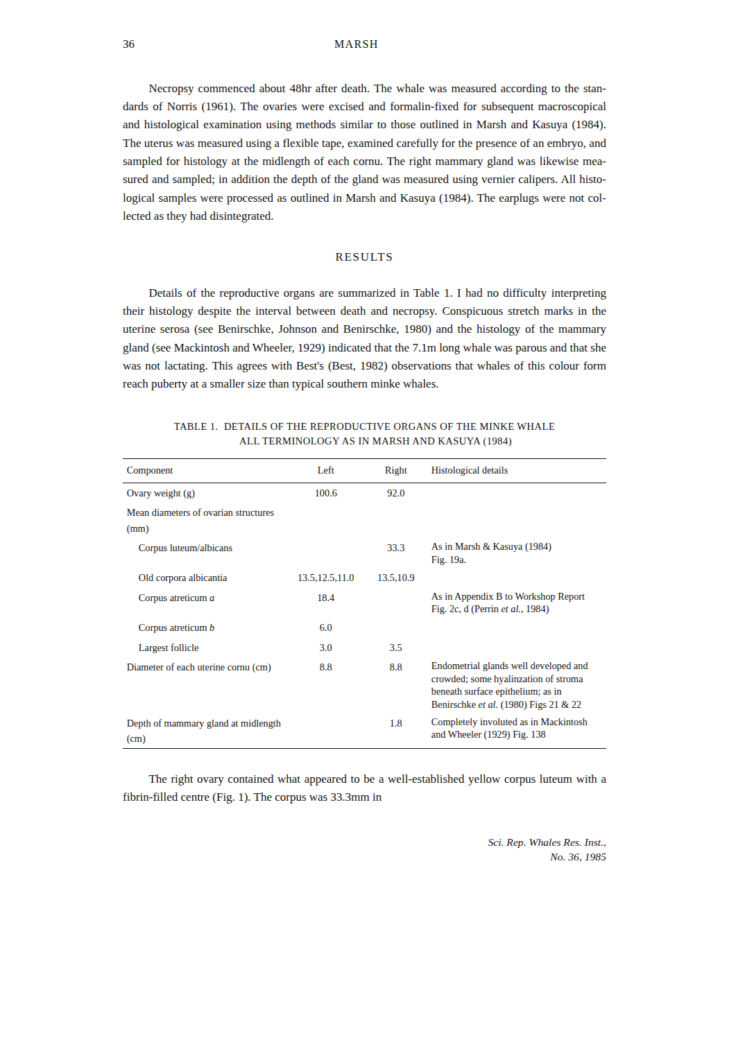36 MARSH
Necropsy commenced about 48hr after death. The whale was measured according to the standards of Norris (1961). The ovaries were excised and formalin-fixed for subsequent macroscopical and histological examination using methods similar to those outlined in Marsh and Kasuya (1984). The uterus was measured using a flexible tape, examined carefully for the presence of an embryo, and sampled for histology at the midlength of each cornu. The right mammary gland was likewise measured and sampled; in addition the depth of the gland was measured using vernier calipers. All histological samples were processed as outlined in Marsh and Kasuya (1984). The earplugs were not collected as they had disintegrated.
RESULTS
Details of the reproductive organs are summarized in Table 1. I had no difficulty interpreting their histology despite the interval between death and necropsy. Conspicuous stretch marks in the uterine serosa (see Benirschke, Johnson and Benirschke, 1980) and the histology of the mammary gland (see Mackintosh and Wheeler, 1929) indicated that the 7.1m long whale was parous and that she was not lactating. This agrees with Best's (Best, 1982) observations that whales of this colour form reach puberty at a smaller size than typical southern minke whales.
TABLE 1. DETAILS OF THE REPRODUCTIVE ORGANS OF THE MINKE WHALE ALL TERMINOLOGY AS IN MARSH AND KASUYA (1984)
| Component | Left | Right | Histological details |
| --- | --- | --- | --- |
| Ovary weight (g) | 100.6 | 92.0 | |
| Mean diameters of ovarian structures (mm) | | | |
| Corpus luteum/albicans | | 33.3 | As in Marsh & Kasuya (1984) Fig. 19a. |
| Old corpora albicantia | 13.5,12.5,11.0 | 13.5,10.9 | |
| Corpus atreticum a | 18.4 | | As in Appendix B to Workshop Report Fig. 2c, d (Perrin et al. , 1984) |
| Corpus atreticum b | 6.0 | | |
| Largest follicle | 3.0 | 3.5 | |
| Diameter of each uterine cornu (cm) | 8.8 | 8.8 | Endometrial glands well developed and crowded; some hyalinzation of stroma beneath surface epithelium; as in Benirschke et al. (1980) Figs 21 & 22 |
| Depth of mammary gland at midlength (cm) | | 1.8 | Completely involuted as in Mackintosh and Wheeler (1929) Fig. 138 |
The right ovary contained what appeared to be a well-established yellow corpus luteum with a fibrin-filled centre (Fig. 1). The corpus was 33.3mm in
Sci. Rep. Whales Res. Inst.,
No. 36, 1985